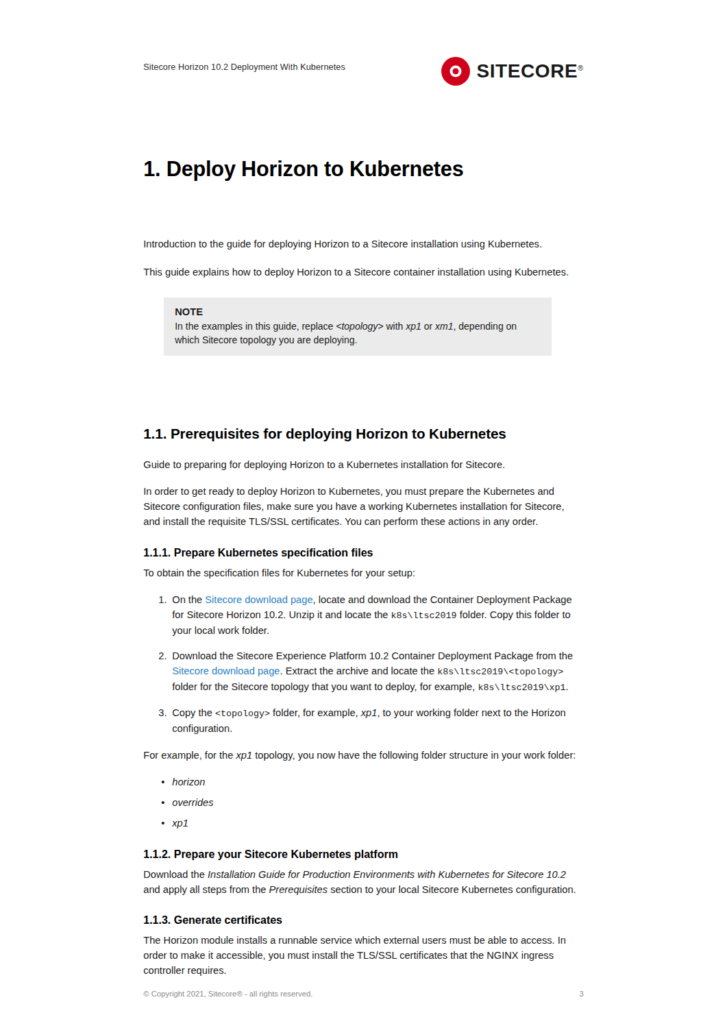Sitecore Horizon 10.2 Deployment With Kubernetes
SITECORE®
1. Deploy Horizon to Kubernetes
Introduction to the guide for deploying Horizon to a Sitecore installation using Kubernetes.
This guide explains how to deploy Horizon to a Sitecore container installation using Kubernetes.
NOTE
In the examples in this guide, replace <topology> with xp1 or xm1, depending on which Sitecore topology you are deploying.
1.1. Prerequisites for deploying Horizon to Kubernetes
Guide to preparing for deploying Horizon to a Kubernetes installation for Sitecore.
In order to get ready to deploy Horizon to Kubernetes, you must prepare the Kubernetes and Sitecore configuration files, make sure you have a working Kubernetes installation for Sitecore, and install the requisite TLS/SSL certificates. You can perform these actions in any order.
1.1.1. Prepare Kubernetes specification files
To obtain the specification files for Kubernetes for your setup:
On the Sitecore download page, locate and download the Container Deployment Package for Sitecore Horizon 10.2. Unzip it and locate the k8s\ltsc2019 folder. Copy this folder to your local work folder.
Download the Sitecore Experience Platform 10.2 Container Deployment Package from the Sitecore download page. Extract the archive and locate the k8s\ltsc2019\<topology> folder for the Sitecore topology that you want to deploy, for example, k8s\ltsc2019\xp1.
Copy the <topology> folder, for example, xp1, to your working folder next to the Horizon configuration.
For example, for the xp1 topology, you now have the following folder structure in your work folder:
horizon
overrides
xp1
1.1.2. Prepare your Sitecore Kubernetes platform
Download the Installation Guide for Production Environments with Kubernetes for Sitecore 10.2 and apply all steps from the Prerequisites section to your local Sitecore Kubernetes configuration.
1.1.3. Generate certificates
The Horizon module installs a runnable service which external users must be able to access. In order to make it accessible, you must install the TLS/SSL certificates that the NGINX ingress controller requires.
© Copyright 2021, Sitecore® - all rights reserved.
3